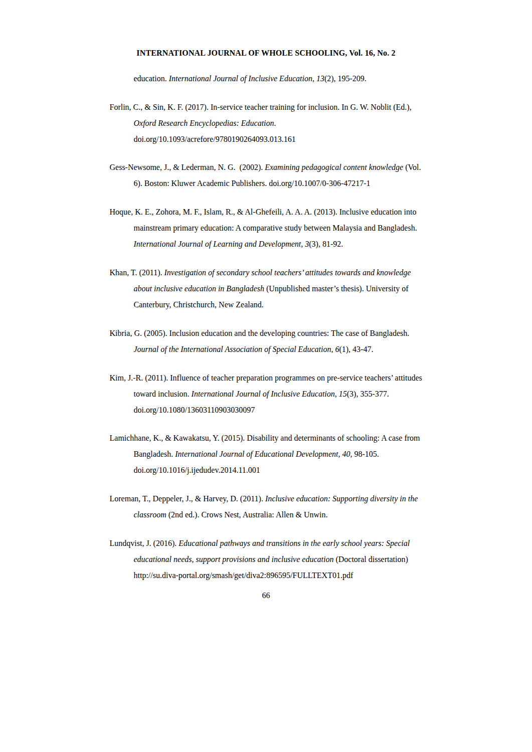INTERNATIONAL JOURNAL OF WHOLE SCHOOLING, Vol. 16, No. 2
education. International Journal of Inclusive Education, 13(2), 195-209.
Forlin, C., & Sin, K. F. (2017). In-service teacher training for inclusion. In G. W. Noblit (Ed.), Oxford Research Encyclopedias: Education. doi.org/10.1093/acrefore/9780190264093.013.161
Gess-Newsome, J., & Lederman, N. G. (2002). Examining pedagogical content knowledge (Vol. 6). Boston: Kluwer Academic Publishers. doi.org/10.1007/0-306-47217-1
Hoque, K. E., Zohora, M. F., Islam, R., & Al-Ghefeili, A. A. A. (2013). Inclusive education into mainstream primary education: A comparative study between Malaysia and Bangladesh. International Journal of Learning and Development, 3(3), 81-92.
Khan, T. (2011). Investigation of secondary school teachers’ attitudes towards and knowledge about inclusive education in Bangladesh (Unpublished master’s thesis). University of Canterbury, Christchurch, New Zealand.
Kibria, G. (2005). Inclusion education and the developing countries: The case of Bangladesh. Journal of the International Association of Special Education, 6(1), 43-47.
Kim, J.-R. (2011). Influence of teacher preparation programmes on pre-service teachers’ attitudes toward inclusion. International Journal of Inclusive Education, 15(3), 355-377. doi.org/10.1080/13603110903030097
Lamichhane, K., & Kawakatsu, Y. (2015). Disability and determinants of schooling: A case from Bangladesh. International Journal of Educational Development, 40, 98-105. doi.org/10.1016/j.ijedudev.2014.11.001
Loreman, T., Deppeler, J., & Harvey, D. (2011). Inclusive education: Supporting diversity in the classroom (2nd ed.). Crows Nest, Australia: Allen & Unwin.
Lundqvist, J. (2016). Educational pathways and transitions in the early school years: Special educational needs, support provisions and inclusive education (Doctoral dissertation) http://su.diva-portal.org/smash/get/diva2:896595/FULLTEXT01.pdf
66